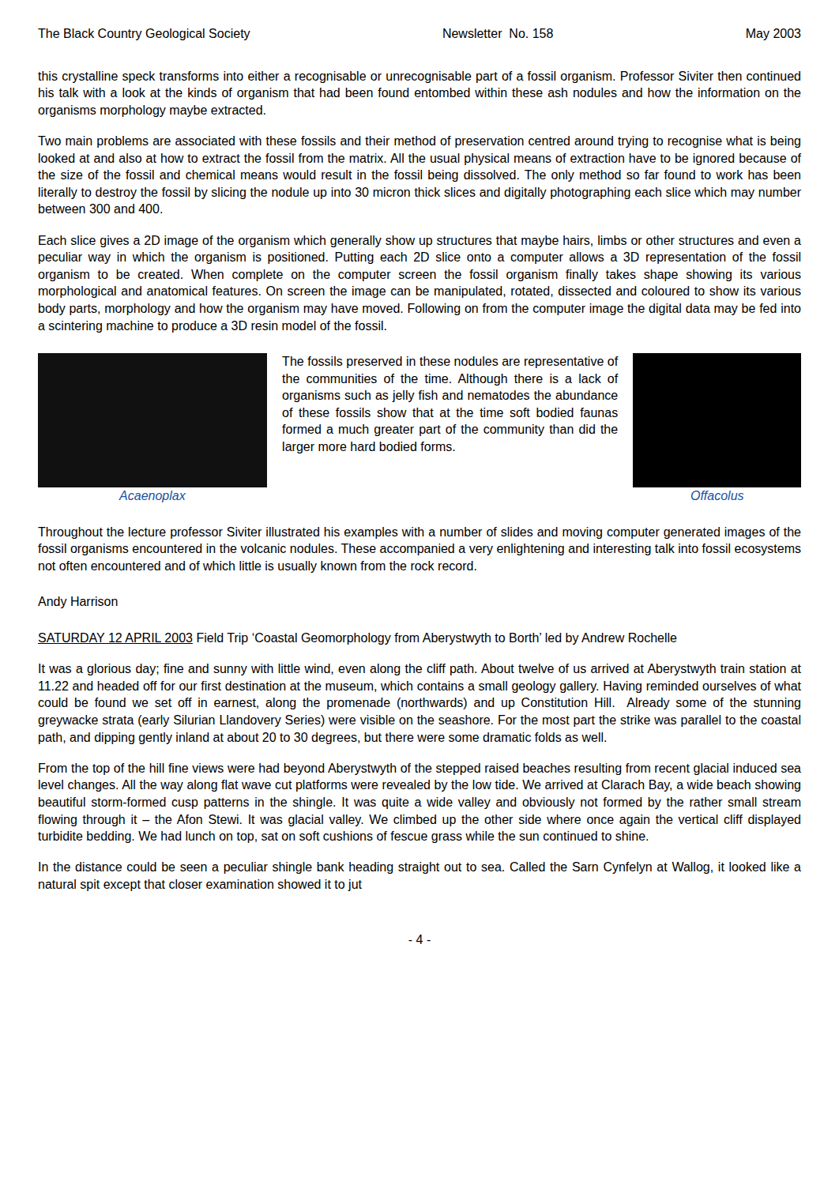The Black Country Geological Society Newsletter No. 158 May 2003
this crystalline speck transforms into either a recognisable or unrecognisable part of a fossil organism. Professor Siviter then continued his talk with a look at the kinds of organism that had been found entombed within these ash nodules and how the information on the organisms morphology maybe extracted.
Two main problems are associated with these fossils and their method of preservation centred around trying to recognise what is being looked at and also at how to extract the fossil from the matrix. All the usual physical means of extraction have to be ignored because of the size of the fossil and chemical means would result in the fossil being dissolved. The only method so far found to work has been literally to destroy the fossil by slicing the nodule up into 30 micron thick slices and digitally photographing each slice which may number between 300 and 400.
Each slice gives a 2D image of the organism which generally show up structures that maybe hairs, limbs or other structures and even a peculiar way in which the organism is positioned. Putting each 2D slice onto a computer allows a 3D representation of the fossil organism to be created. When complete on the computer screen the fossil organism finally takes shape showing its various morphological and anatomical features. On screen the image can be manipulated, rotated, dissected and coloured to show its various body parts, morphology and how the organism may have moved. Following on from the computer image the digital data may be fed into a scintering machine to produce a 3D resin model of the fossil.
The fossils preserved in these nodules are representative of the communities of the time. Although there is a lack of organisms such as jelly fish and nematodes the abundance of these fossils show that at the time soft bodied faunas formed a much greater part of the community than did the larger more hard bodied forms.
Acaenoplax
Offacolus
Throughout the lecture professor Siviter illustrated his examples with a number of slides and moving computer generated images of the fossil organisms encountered in the volcanic nodules. These accompanied a very enlightening and interesting talk into fossil ecosystems not often encountered and of which little is usually known from the rock record.
Andy Harrison
SATURDAY 12 APRIL 2003 Field Trip ‘Coastal Geomorphology from Aberystwyth to Borth’ led by Andrew Rochelle
It was a glorious day; fine and sunny with little wind, even along the cliff path. About twelve of us arrived at Aberystwyth train station at 11.22 and headed off for our first destination at the museum, which contains a small geology gallery. Having reminded ourselves of what could be found we set off in earnest, along the promenade (northwards) and up Constitution Hill. Already some of the stunning greywacke strata (early Silurian Llandovery Series) were visible on the seashore. For the most part the strike was parallel to the coastal path, and dipping gently inland at about 20 to 30 degrees, but there were some dramatic folds as well.
From the top of the hill fine views were had beyond Aberystwyth of the stepped raised beaches resulting from recent glacial induced sea level changes. All the way along flat wave cut platforms were revealed by the low tide. We arrived at Clarach Bay, a wide beach showing beautiful storm-formed cusp patterns in the shingle. It was quite a wide valley and obviously not formed by the rather small stream flowing through it – the Afon Stewi. It was glacial valley. We climbed up the other side where once again the vertical cliff displayed turbidite bedding. We had lunch on top, sat on soft cushions of fescue grass while the sun continued to shine.
In the distance could be seen a peculiar shingle bank heading straight out to sea. Called the Sarn Cynfelyn at Wallog, it looked like a natural spit except that closer examination showed it to jut
- 4 -